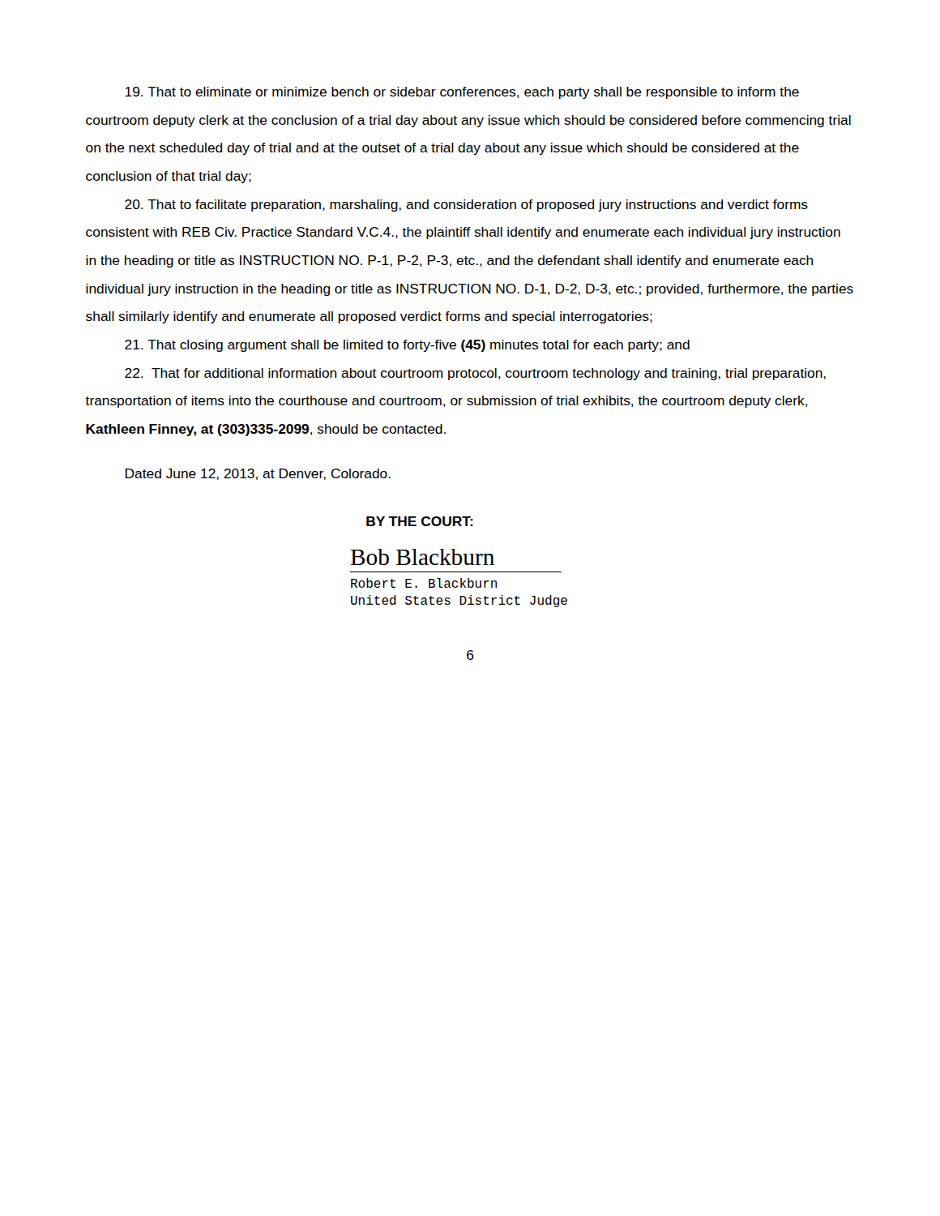19. That to eliminate or minimize bench or sidebar conferences, each party shall be responsible to inform the courtroom deputy clerk at the conclusion of a trial day about any issue which should be considered before commencing trial on the next scheduled day of trial and at the outset of a trial day about any issue which should be considered at the conclusion of that trial day;
20. That to facilitate preparation, marshaling, and consideration of proposed jury instructions and verdict forms consistent with REB Civ. Practice Standard V.C.4., the plaintiff shall identify and enumerate each individual jury instruction in the heading or title as INSTRUCTION NO. P-1, P-2, P-3, etc., and the defendant shall identify and enumerate each individual jury instruction in the heading or title as INSTRUCTION NO. D-1, D-2, D-3, etc.; provided, furthermore, the parties shall similarly identify and enumerate all proposed verdict forms and special interrogatories;
21. That closing argument shall be limited to forty-five (45) minutes total for each party; and
22. That for additional information about courtroom protocol, courtroom technology and training, trial preparation, transportation of items into the courthouse and courtroom, or submission of trial exhibits, the courtroom deputy clerk, Kathleen Finney, at (303)335-2099, should be contacted.
Dated June 12, 2013, at Denver, Colorado.
BY THE COURT:
Bob Blackburn
Robert E. Blackburn
United States District Judge
6